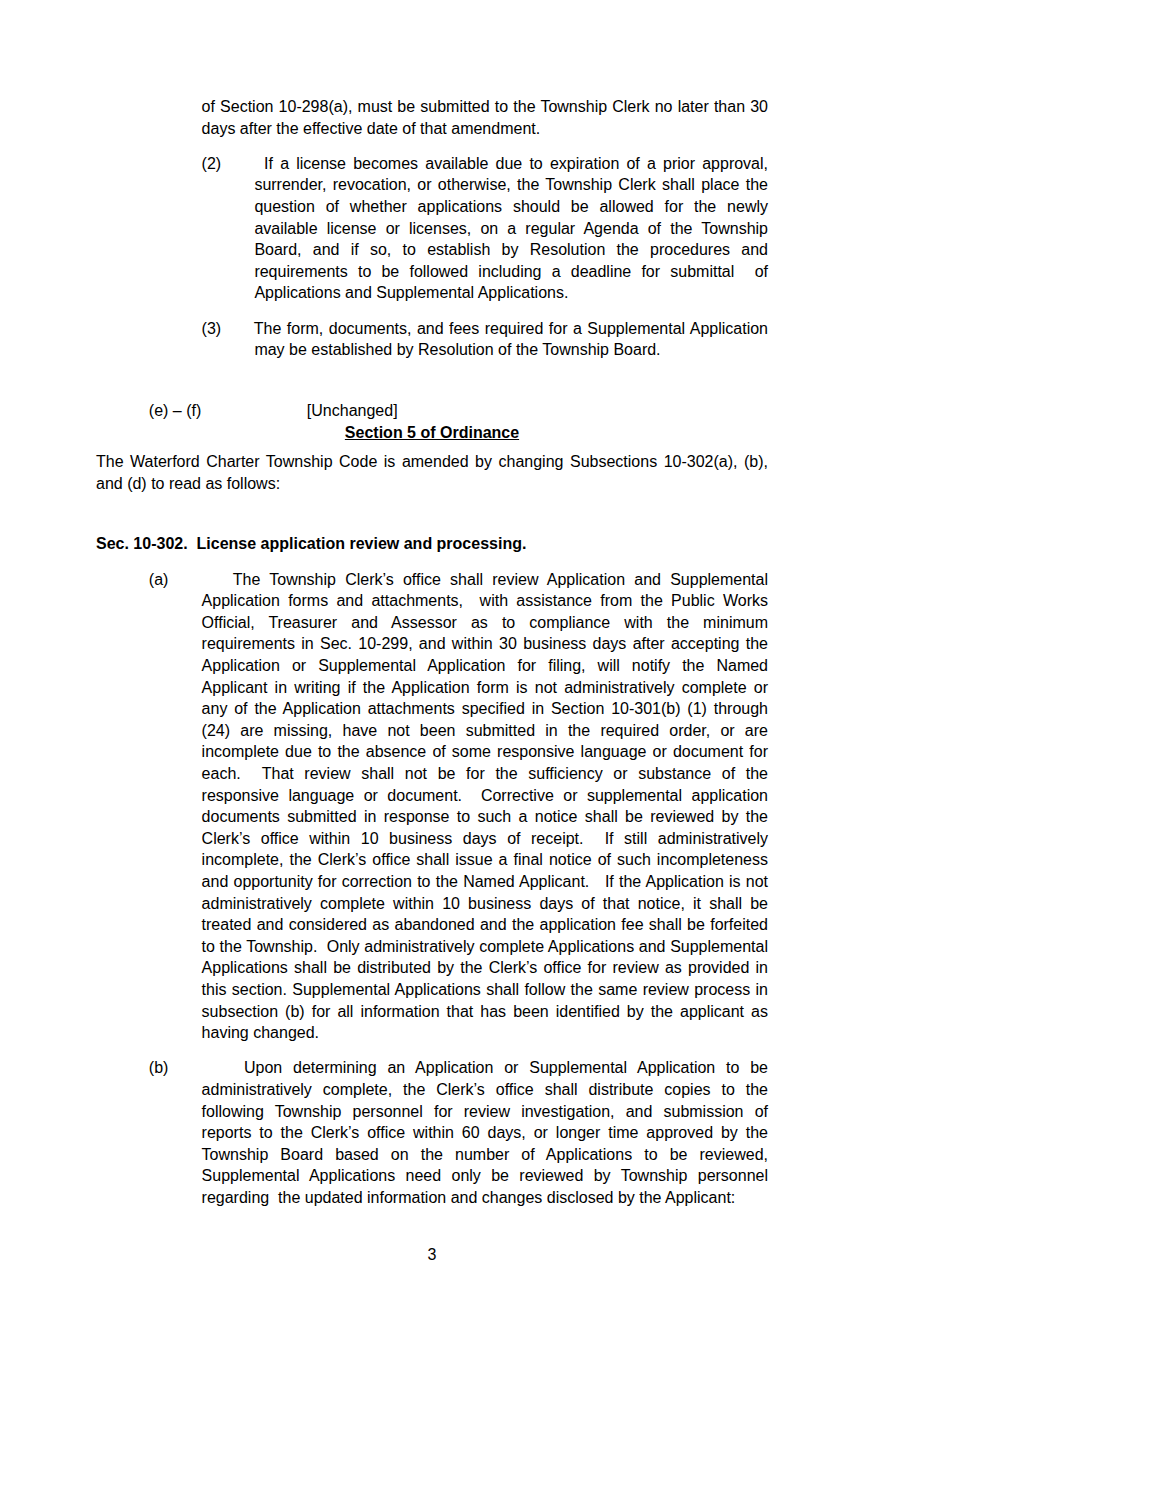of Section 10-298(a), must be submitted to the Township Clerk no later than 30 days after the effective date of that amendment.
(2) If a license becomes available due to expiration of a prior approval, surrender, revocation, or otherwise, the Township Clerk shall place the question of whether applications should be allowed for the newly available license or licenses, on a regular Agenda of the Township Board, and if so, to establish by Resolution the procedures and requirements to be followed including a deadline for submittal of Applications and Supplemental Applications.
(3) The form, documents, and fees required for a Supplemental Application may be established by Resolution of the Township Board.
(e) – (f) [Unchanged]
Section 5 of Ordinance
The Waterford Charter Township Code is amended by changing Subsections 10-302(a), (b), and (d) to read as follows:
Sec. 10-302. License application review and processing.
(a) The Township Clerk’s office shall review Application and Supplemental Application forms and attachments, with assistance from the Public Works Official, Treasurer and Assessor as to compliance with the minimum requirements in Sec. 10-299, and within 30 business days after accepting the Application or Supplemental Application for filing, will notify the Named Applicant in writing if the Application form is not administratively complete or any of the Application attachments specified in Section 10-301(b) (1) through (24) are missing, have not been submitted in the required order, or are incomplete due to the absence of some responsive language or document for each. That review shall not be for the sufficiency or substance of the responsive language or document. Corrective or supplemental application documents submitted in response to such a notice shall be reviewed by the Clerk’s office within 10 business days of receipt. If still administratively incomplete, the Clerk’s office shall issue a final notice of such incompleteness and opportunity for correction to the Named Applicant. If the Application is not administratively complete within 10 business days of that notice, it shall be treated and considered as abandoned and the application fee shall be forfeited to the Township. Only administratively complete Applications and Supplemental Applications shall be distributed by the Clerk’s office for review as provided in this section. Supplemental Applications shall follow the same review process in subsection (b) for all information that has been identified by the applicant as having changed.
(b) Upon determining an Application or Supplemental Application to be administratively complete, the Clerk’s office shall distribute copies to the following Township personnel for review investigation, and submission of reports to the Clerk’s office within 60 days, or longer time approved by the Township Board based on the number of Applications to be reviewed, Supplemental Applications need only be reviewed by Township personnel regarding the updated information and changes disclosed by the Applicant:
3